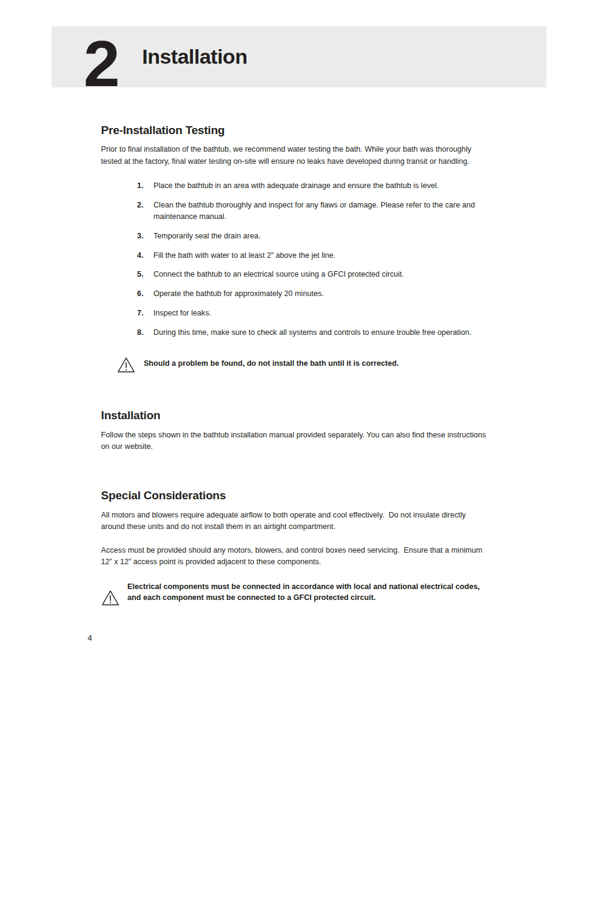2
Installation
Pre-Installation Testing
Prior to final installation of the bathtub, we recommend water testing the bath. While your bath was thoroughly tested at the factory, final water testing on-site will ensure no leaks have developed during transit or handling.
Place the bathtub in an area with adequate drainage and ensure the bathtub is level.
Clean the bathtub thoroughly and inspect for any flaws or damage. Please refer to the care and maintenance manual.
Temporarily seal the drain area.
Fill the bath with water to at least 2” above the jet line.
Connect the bathtub to an electrical source using a GFCI protected circuit.
Operate the bathtub for approximately 20 minutes.
Inspect for leaks.
During this time, make sure to check all systems and controls to ensure trouble free operation.
Should a problem be found, do not install the bath until it is corrected.
Installation
Follow the steps shown in the bathtub installation manual provided separately. You can also find these instructions on our website.
Special Considerations
All motors and blowers require adequate airflow to both operate and cool effectively. Do not insulate directly around these units and do not install them in an airtight compartment.
Access must be provided should any motors, blowers, and control boxes need servicing. Ensure that a minimum 12” x 12” access point is provided adjacent to these components.
Electrical components must be connected in accordance with local and national electrical codes, and each component must be connected to a GFCI protected circuit.
4